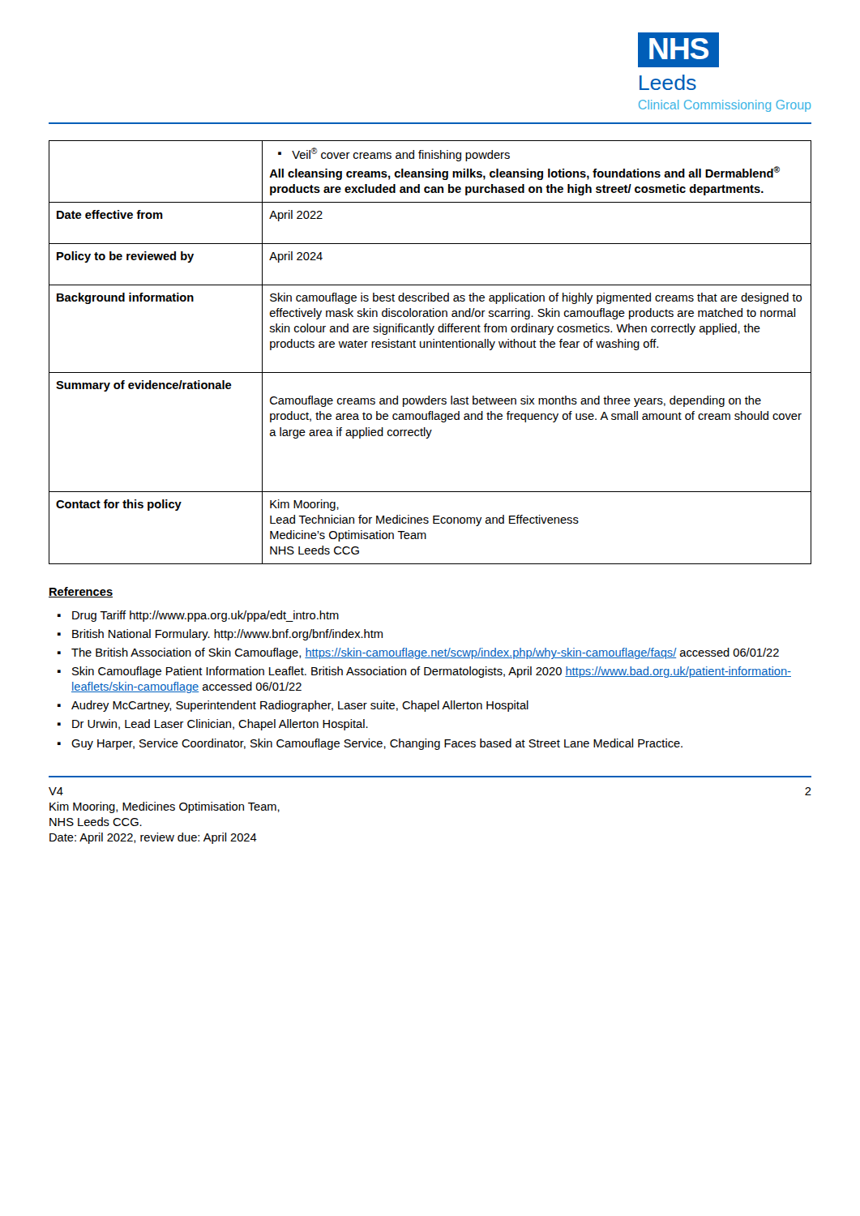NHS
Leeds
Clinical Commissioning Group
| | Veil ® cover creams and finishing powders All cleansing creams, cleansing milks, cleansing lotions, foundations and all Dermablend ® products are excluded and can be purchased on the high street/ cosmetic departments. |
| Date effective from | April 2022 |
| Policy to be reviewed by | April 2024 |
| Background information | Skin camouflage is best described as the application of highly pigmented creams that are designed to effectively mask skin discoloration and/or scarring. Skin camouflage products are matched to normal skin colour and are significantly different from ordinary cosmetics. When correctly applied, the products are water resistant unintentionally without the fear of washing off. |
| Summary of evidence/rationale | Camouflage creams and powders last between six months and three years, depending on the product, the area to be camouflaged and the frequency of use. A small amount of cream should cover a large area if applied correctly |
| Contact for this policy | Kim Mooring, Lead Technician for Medicines Economy and Effectiveness Medicine’s Optimisation Team NHS Leeds CCG |
References
Drug Tariff http://www.ppa.org.uk/ppa/edt_intro.htm
British National Formulary. http://www.bnf.org/bnf/index.htm
The British Association of Skin Camouflage, https://skin-camouflage.net/scwp/index.php/why-skin-camouflage/faqs/ accessed 06/01/22
Skin Camouflage Patient Information Leaflet. British Association of Dermatologists, April 2020 https://www.bad.org.uk/patient-information-leaflets/skin-camouflage accessed 06/01/22
Audrey McCartney, Superintendent Radiographer, Laser suite, Chapel Allerton Hospital
Dr Urwin, Lead Laser Clinician, Chapel Allerton Hospital.
Guy Harper, Service Coordinator, Skin Camouflage Service, Changing Faces based at Street Lane Medical Practice.
V4
Kim Mooring, Medicines Optimisation Team,
NHS Leeds CCG.
Date: April 2022, review due: April 2024
2